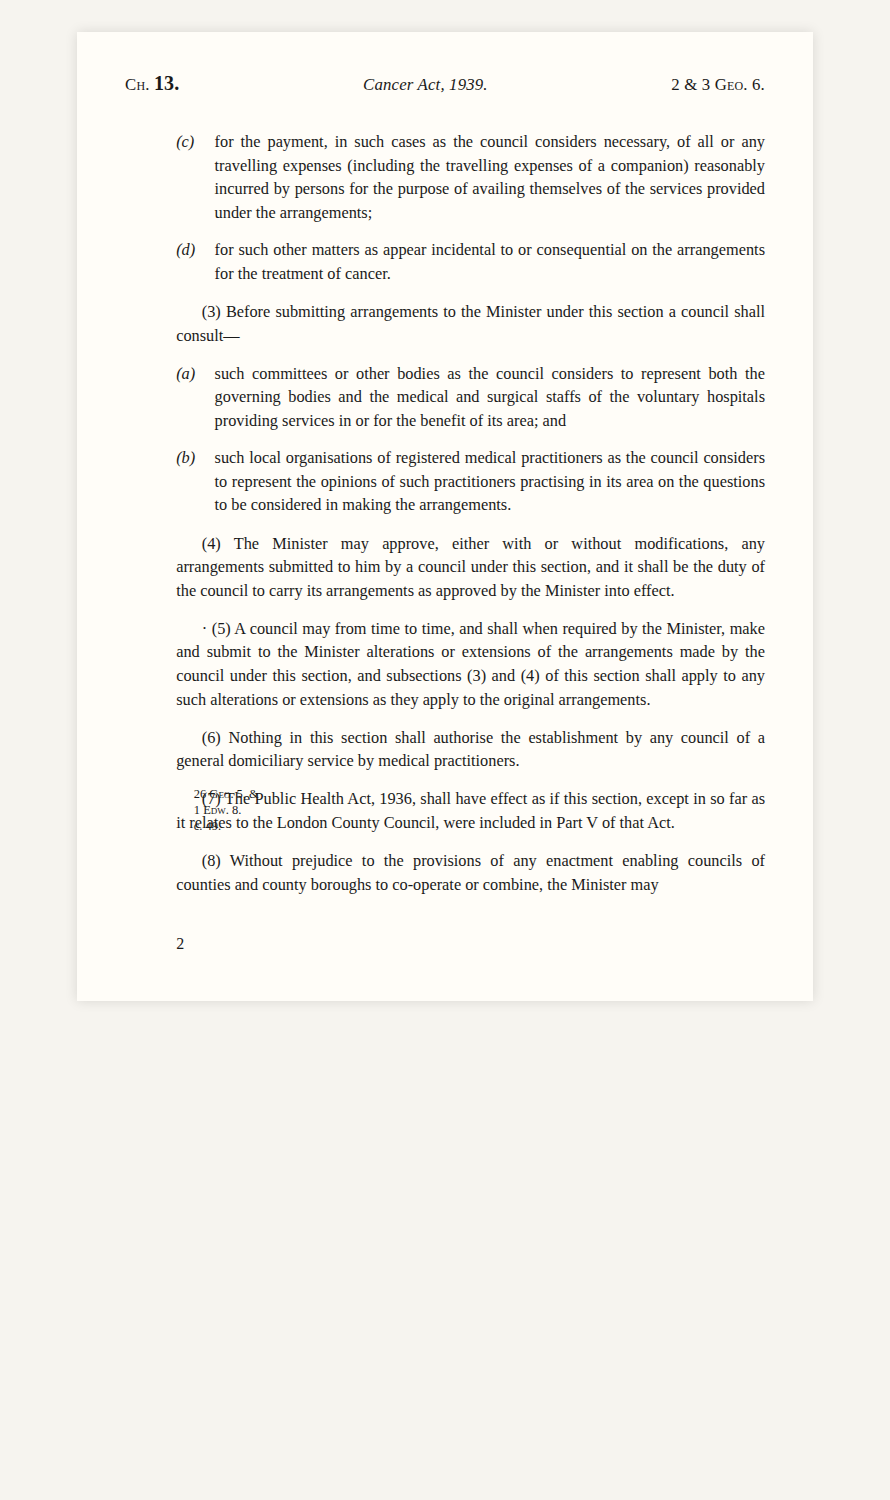Ch. 13. Cancer Act, 1939. 2 & 3 Geo. 6.
(c) for the payment, in such cases as the council considers necessary, of all or any travelling expenses (including the travelling expenses of a companion) reasonably incurred by persons for the purpose of availing themselves of the services provided under the arrangements;
(d) for such other matters as appear incidental to or consequential on the arrangements for the treatment of cancer.
(3) Before submitting arrangements to the Minister under this section a council shall consult—
(a) such committees or other bodies as the council considers to represent both the governing bodies and the medical and surgical staffs of the voluntary hospitals providing services in or for the benefit of its area; and
(b) such local organisations of registered medical practitioners as the council considers to represent the opinions of such practitioners practising in its area on the questions to be considered in making the arrangements.
(4) The Minister may approve, either with or without modifications, any arrangements submitted to him by a council under this section, and it shall be the duty of the council to carry its arrangements as approved by the Minister into effect.
· (5) A council may from time to time, and shall when required by the Minister, make and submit to the Minister alterations or extensions of the arrangements made by the council under this section, and subsections (3) and (4) of this section shall apply to any such alterations or extensions as they apply to the original arrangements.
(6) Nothing in this section shall authorise the establishment by any council of a general domiciliary service by medical practitioners.
26 Geo. 5. &
1 Edw. 8.
c. 49.
(7) The Public Health Act, 1936, shall have effect as if this section, except in so far as it relates to the London County Council, were included in Part V of that Act.
(8) Without prejudice to the provisions of any enactment enabling councils of counties and county boroughs to co-operate or combine, the Minister may
2